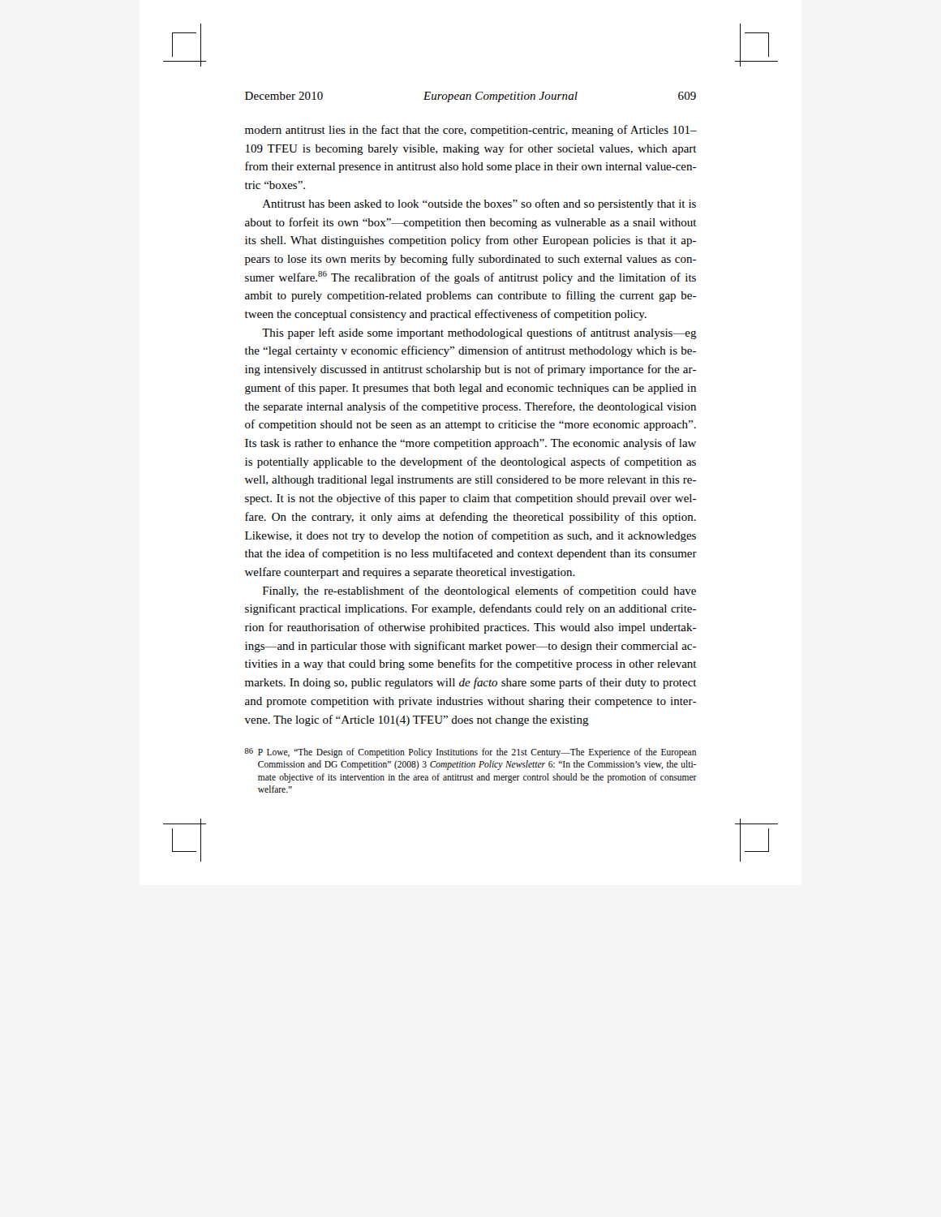December 2010 European Competition Journal 609
modern antitrust lies in the fact that the core, competition-centric, meaning of Articles 101–109 TFEU is becoming barely visible, making way for other societal values, which apart from their external presence in antitrust also hold some place in their own internal value-centric “boxes”.
Antitrust has been asked to look “outside the boxes” so often and so persistently that it is about to forfeit its own “box”—competition then becoming as vulnerable as a snail without its shell. What distinguishes competition policy from other European policies is that it appears to lose its own merits by becoming fully subordinated to such external values as consumer welfare.86 The recalibration of the goals of antitrust policy and the limitation of its ambit to purely competition-related problems can contribute to filling the current gap between the conceptual consistency and practical effectiveness of competition policy.
This paper left aside some important methodological questions of antitrust analysis—eg the “legal certainty v economic efficiency” dimension of antitrust methodology which is being intensively discussed in antitrust scholarship but is not of primary importance for the argument of this paper. It presumes that both legal and economic techniques can be applied in the separate internal analysis of the competitive process. Therefore, the deontological vision of competition should not be seen as an attempt to criticise the “more economic approach”. Its task is rather to enhance the “more competition approach”. The economic analysis of law is potentially applicable to the development of the deontological aspects of competition as well, although traditional legal instruments are still considered to be more relevant in this respect. It is not the objective of this paper to claim that competition should prevail over welfare. On the contrary, it only aims at defending the theoretical possibility of this option. Likewise, it does not try to develop the notion of competition as such, and it acknowledges that the idea of competition is no less multifaceted and context dependent than its consumer welfare counterpart and requires a separate theoretical investigation.
Finally, the re-establishment of the deontological elements of competition could have significant practical implications. For example, defendants could rely on an additional criterion for reauthorisation of otherwise prohibited practices. This would also impel undertakings—and in particular those with significant market power—to design their commercial activities in a way that could bring some benefits for the competitive process in other relevant markets. In doing so, public regulators will de facto share some parts of their duty to protect and promote competition with private industries without sharing their competence to intervene. The logic of “Article 101(4) TFEU” does not change the existing
86 P Lowe, “The Design of Competition Policy Institutions for the 21st Century—The Experience of the European Commission and DG Competition” (2008) 3 Competition Policy Newsletter 6: “In the Commission’s view, the ultimate objective of its intervention in the area of antitrust and merger control should be the promotion of consumer welfare.”